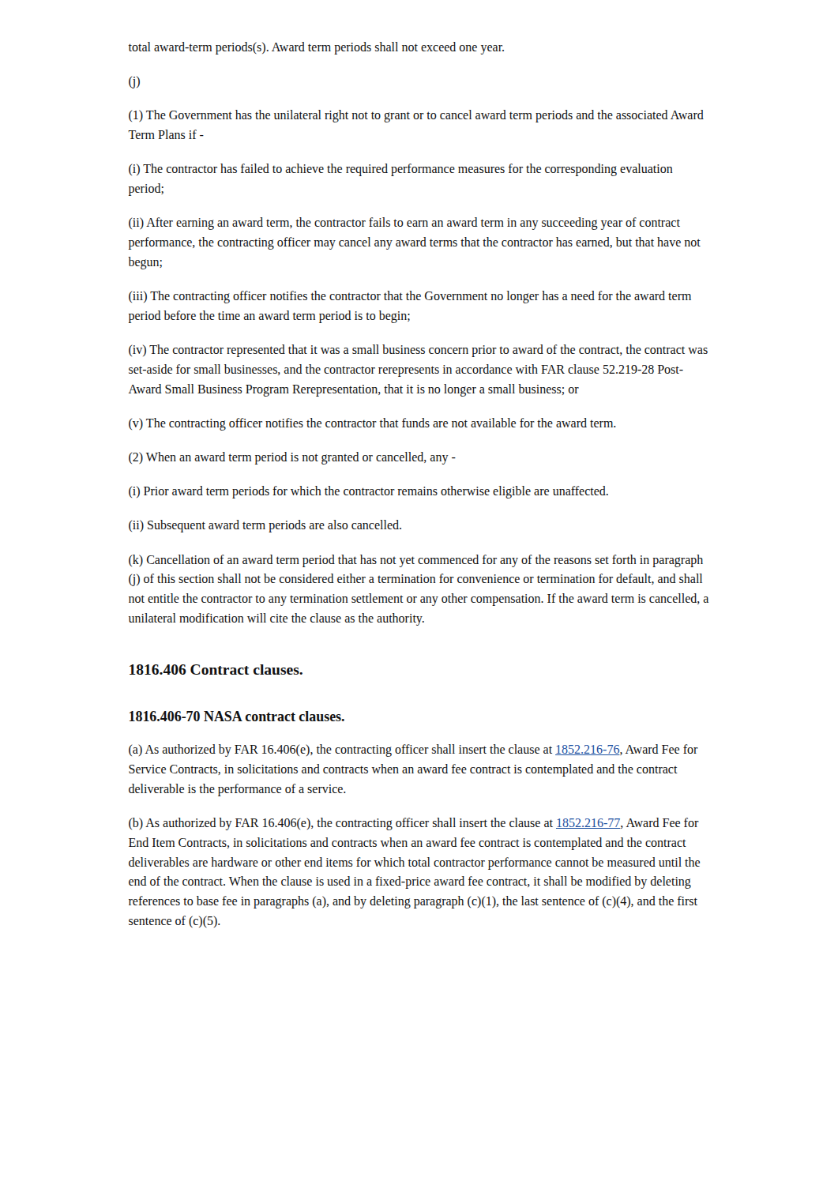total award-term periods(s). Award term periods shall not exceed one year.
(j)
(1) The Government has the unilateral right not to grant or to cancel award term periods and the associated Award Term Plans if -
(i) The contractor has failed to achieve the required performance measures for the corresponding evaluation period;
(ii) After earning an award term, the contractor fails to earn an award term in any succeeding year of contract performance, the contracting officer may cancel any award terms that the contractor has earned, but that have not begun;
(iii) The contracting officer notifies the contractor that the Government no longer has a need for the award term period before the time an award term period is to begin;
(iv) The contractor represented that it was a small business concern prior to award of the contract, the contract was set-aside for small businesses, and the contractor rerepresents in accordance with FAR clause 52.219-28 Post-Award Small Business Program Rerepresentation, that it is no longer a small business; or
(v) The contracting officer notifies the contractor that funds are not available for the award term.
(2) When an award term period is not granted or cancelled, any -
(i) Prior award term periods for which the contractor remains otherwise eligible are unaffected.
(ii) Subsequent award term periods are also cancelled.
(k) Cancellation of an award term period that has not yet commenced for any of the reasons set forth in paragraph (j) of this section shall not be considered either a termination for convenience or termination for default, and shall not entitle the contractor to any termination settlement or any other compensation. If the award term is cancelled, a unilateral modification will cite the clause as the authority.
1816.406 Contract clauses.
1816.406-70 NASA contract clauses.
(a) As authorized by FAR 16.406(e), the contracting officer shall insert the clause at 1852.216-76, Award Fee for Service Contracts, in solicitations and contracts when an award fee contract is contemplated and the contract deliverable is the performance of a service.
(b) As authorized by FAR 16.406(e), the contracting officer shall insert the clause at 1852.216-77, Award Fee for End Item Contracts, in solicitations and contracts when an award fee contract is contemplated and the contract deliverables are hardware or other end items for which total contractor performance cannot be measured until the end of the contract. When the clause is used in a fixed-price award fee contract, it shall be modified by deleting references to base fee in paragraphs (a), and by deleting paragraph (c)(1), the last sentence of (c)(4), and the first sentence of (c)(5).